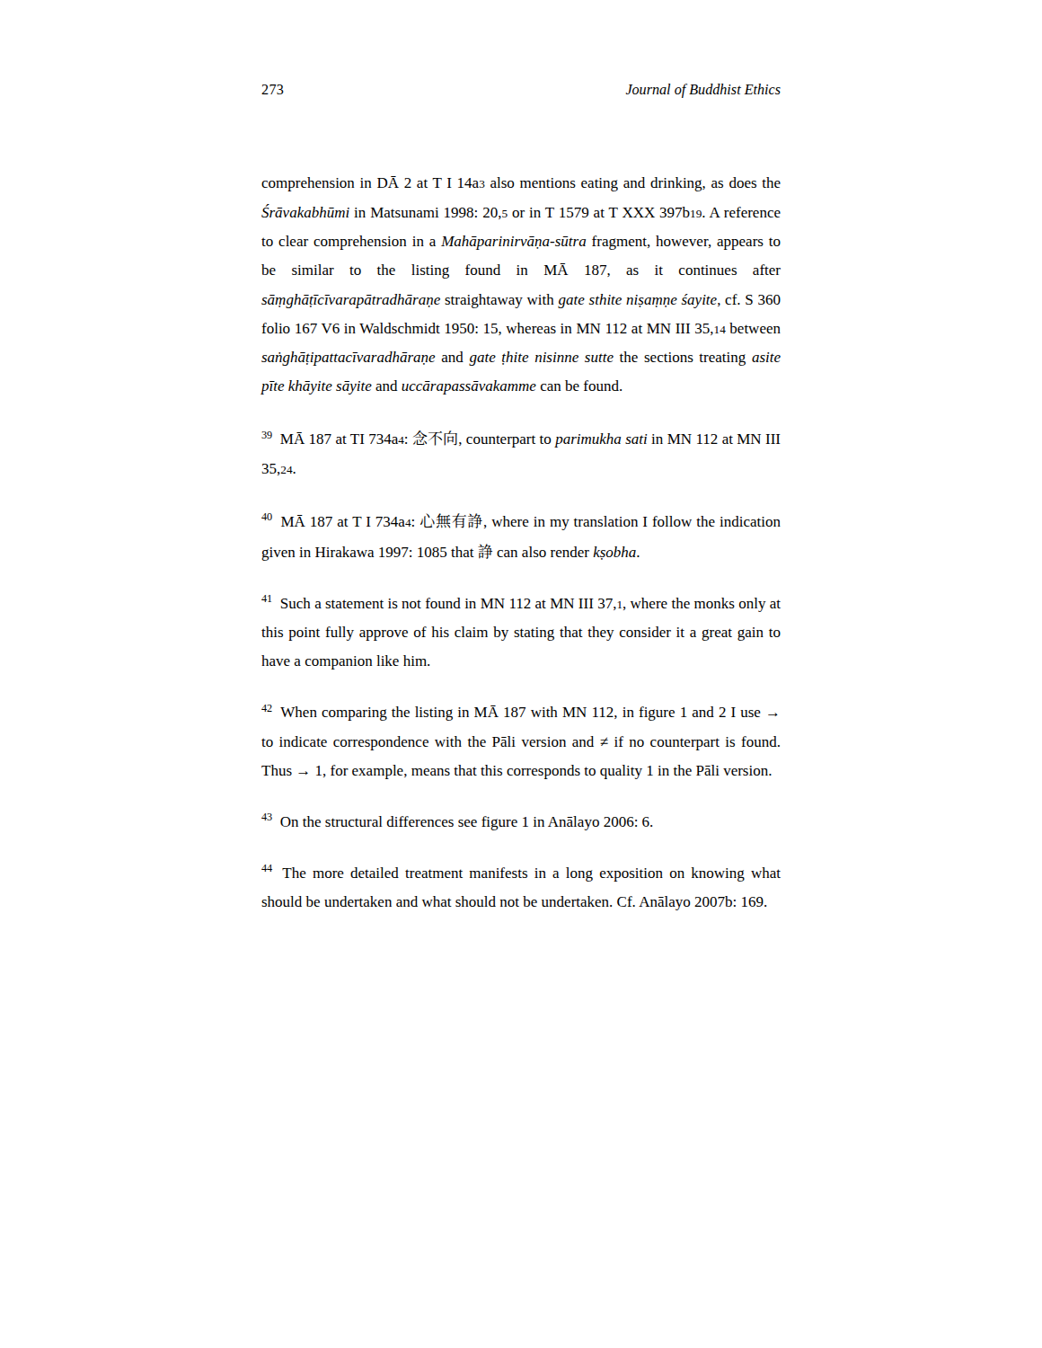273 Journal of Buddhist Ethics
comprehension in DĀ 2 at T I 14a3 also mentions eating and drinking, as does the Śrāvakabhūmi in Matsunami 1998: 20,5 or in T 1579 at T XXX 397b19. A reference to clear comprehension in a Mahāparinirvāṇa-sūtra fragment, however, appears to be similar to the listing found in MĀ 187, as it continues after sāṃghāṭīcīvarapātradhāraṇe straightaway with gate sthite niṣaṃṇe śayite, cf. S 360 folio 167 V6 in Waldschmidt 1950: 15, whereas in MN 112 at MN III 35,14 between saṅghāṭipattacīvaradhāraṇe and gate ṭhite nisinne sutte the sections treating asite pīte khāyite sāyite and uccārapassāvakamme can be found.
39 MĀ 187 at TI 734a4: 念不向, counterpart to parimukha sati in MN 112 at MN III 35,24.
40 MĀ 187 at T I 734a4: 心無有諍, where in my translation I follow the indication given in Hirakawa 1997: 1085 that 諍 can also render kṣobha.
41 Such a statement is not found in MN 112 at MN III 37,1, where the monks only at this point fully approve of his claim by stating that they consider it a great gain to have a companion like him.
42 When comparing the listing in MĀ 187 with MN 112, in figure 1 and 2 I use → to indicate correspondence with the Pāli version and ≠ if no counterpart is found. Thus → 1, for example, means that this corresponds to quality 1 in the Pāli version.
43 On the structural differences see figure 1 in Anālayo 2006: 6.
44 The more detailed treatment manifests in a long exposition on knowing what should be undertaken and what should not be undertaken. Cf. Anālayo 2007b: 169.